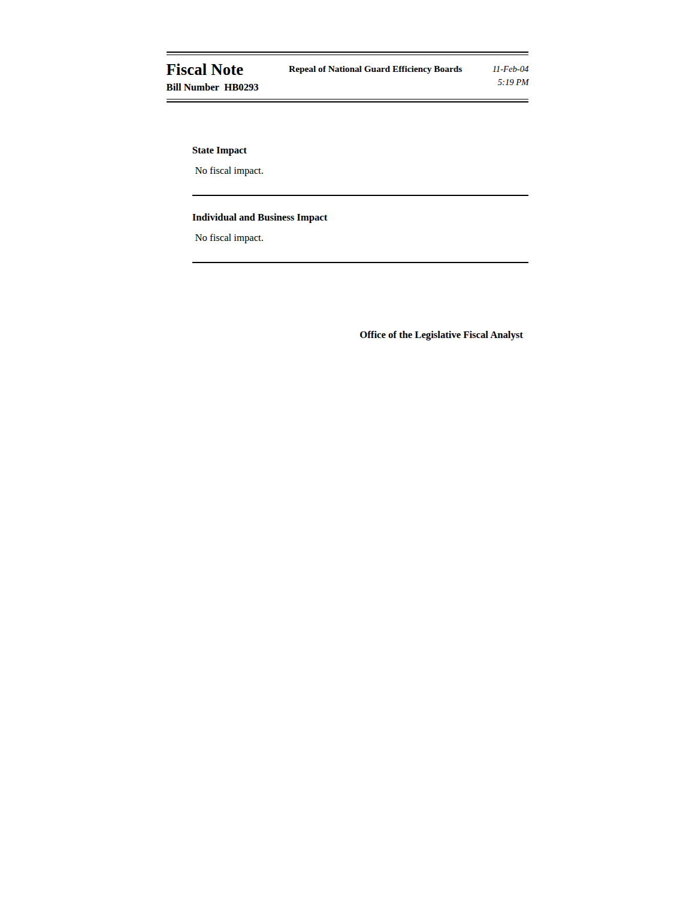Fiscal Note
Bill Number HB0293
Repeal of National Guard Efficiency Boards
11-Feb-04
5:19 PM
State Impact
No fiscal impact.
Individual and Business Impact
No fiscal impact.
Office of the Legislative Fiscal Analyst